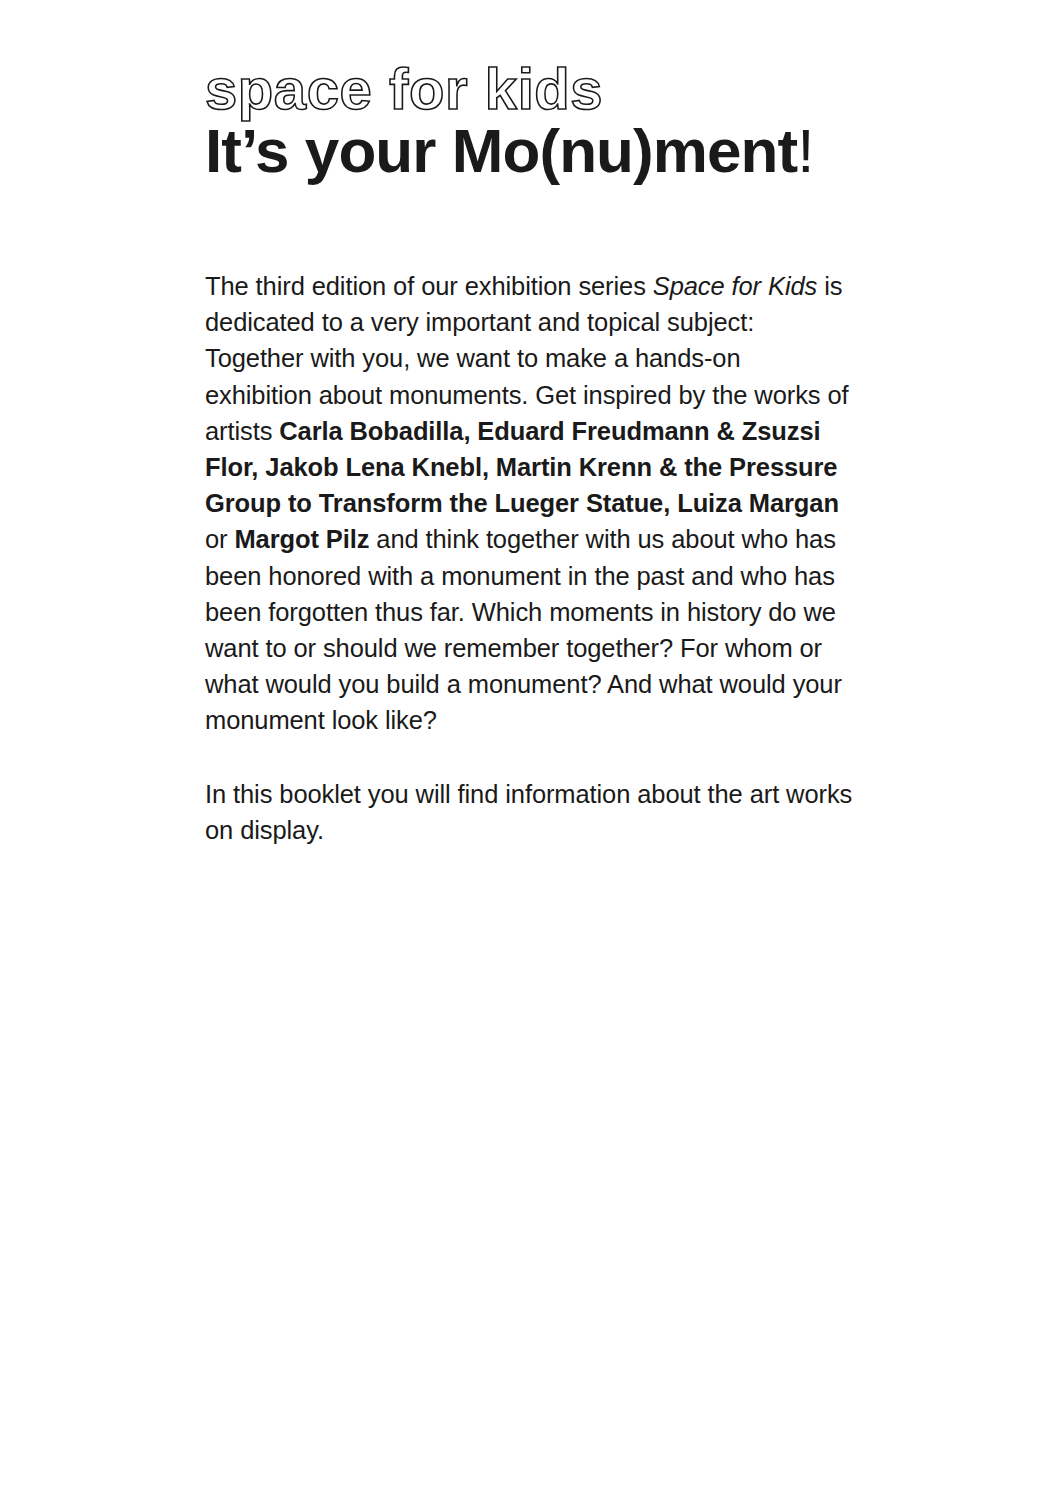space for kids It’s your Mo(nu)ment!
The third edition of our exhibition series Space for Kids is dedicated to a very important and topical subject: Together with you, we want to make a hands-on exhibition about monuments. Get inspired by the works of artists Carla Bobadilla, Eduard Freudmann & Zsuzsi Flor, Jakob Lena Knebl, Martin Krenn & the Pressure Group to Transform the Lueger Statue, Luiza Margan or Margot Pilz and think together with us about who has been honored with a monument in the past and who has been forgotten thus far. Which moments in history do we want to or should we remember together? For whom or what would you build a monument? And what would your monument look like?
In this booklet you will find information about the art works on display.